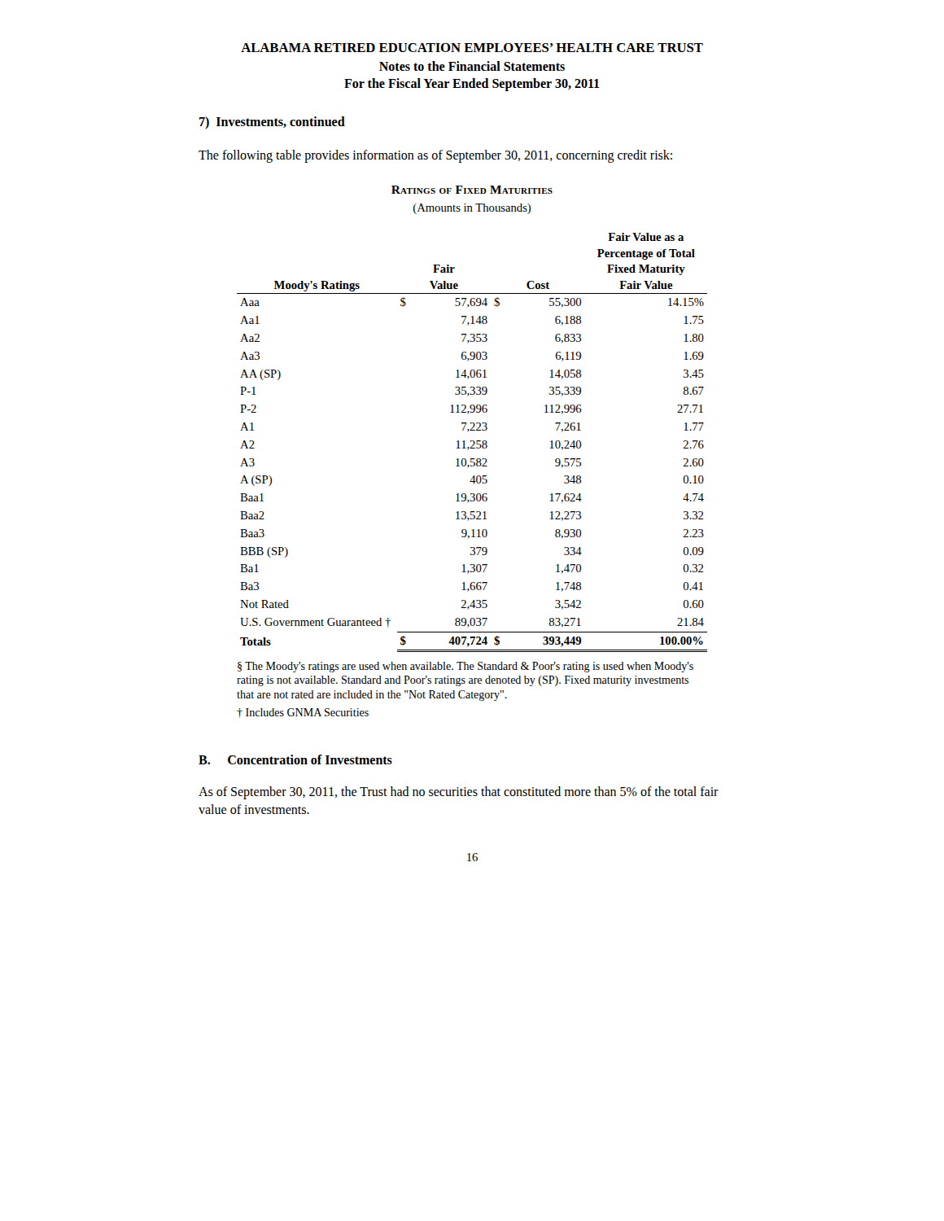ALABAMA RETIRED EDUCATION EMPLOYEES’ HEALTH CARE TRUST
Notes to the Financial Statements
For the Fiscal Year Ended September 30, 2011
7) Investments, continued
The following table provides information as of September 30, 2011, concerning credit risk:
Ratings of Fixed Maturities
(Amounts in Thousands)
| | | | Fair Value as a |
| --- | --- | --- | --- |
| | | | Percentage of Total |
| | Fair | | Fixed Maturity |
| Moody's Ratings | Value | Cost | Fair Value |
| Aaa | $ | 57,694 | $ | 55,300 | 14.15% |
| Aa1 | | 7,148 | | 6,188 | 1.75 |
| Aa2 | | 7,353 | | 6,833 | 1.80 |
| Aa3 | | 6,903 | | 6,119 | 1.69 |
| AA (SP) | | 14,061 | | 14,058 | 3.45 |
| P-1 | | 35,339 | | 35,339 | 8.67 |
| P-2 | | 112,996 | | 112,996 | 27.71 |
| A1 | | 7,223 | | 7,261 | 1.77 |
| A2 | | 11,258 | | 10,240 | 2.76 |
| A3 | | 10,582 | | 9,575 | 2.60 |
| A (SP) | | 405 | | 348 | 0.10 |
| Baa1 | | 19,306 | | 17,624 | 4.74 |
| Baa2 | | 13,521 | | 12,273 | 3.32 |
| Baa3 | | 9,110 | | 8,930 | 2.23 |
| BBB (SP) | | 379 | | 334 | 0.09 |
| Ba1 | | 1,307 | | 1,470 | 0.32 |
| Ba3 | | 1,667 | | 1,748 | 0.41 |
| Not Rated | | 2,435 | | 3,542 | 0.60 |
| U.S. Government Guaranteed † | | 89,037 | | 83,271 | 21.84 |
| Totals | $ | 407,724 | $ | 393,449 | 100.00% |
§ The Moody's ratings are used when available. The Standard & Poor's rating is used when Moody's rating is not available. Standard and Poor's ratings are denoted by (SP). Fixed maturity investments that are not rated are included in the "Not Rated Category".
† Includes GNMA Securities
B. Concentration of Investments
As of September 30, 2011, the Trust had no securities that constituted more than 5% of the total fair value of investments.
16